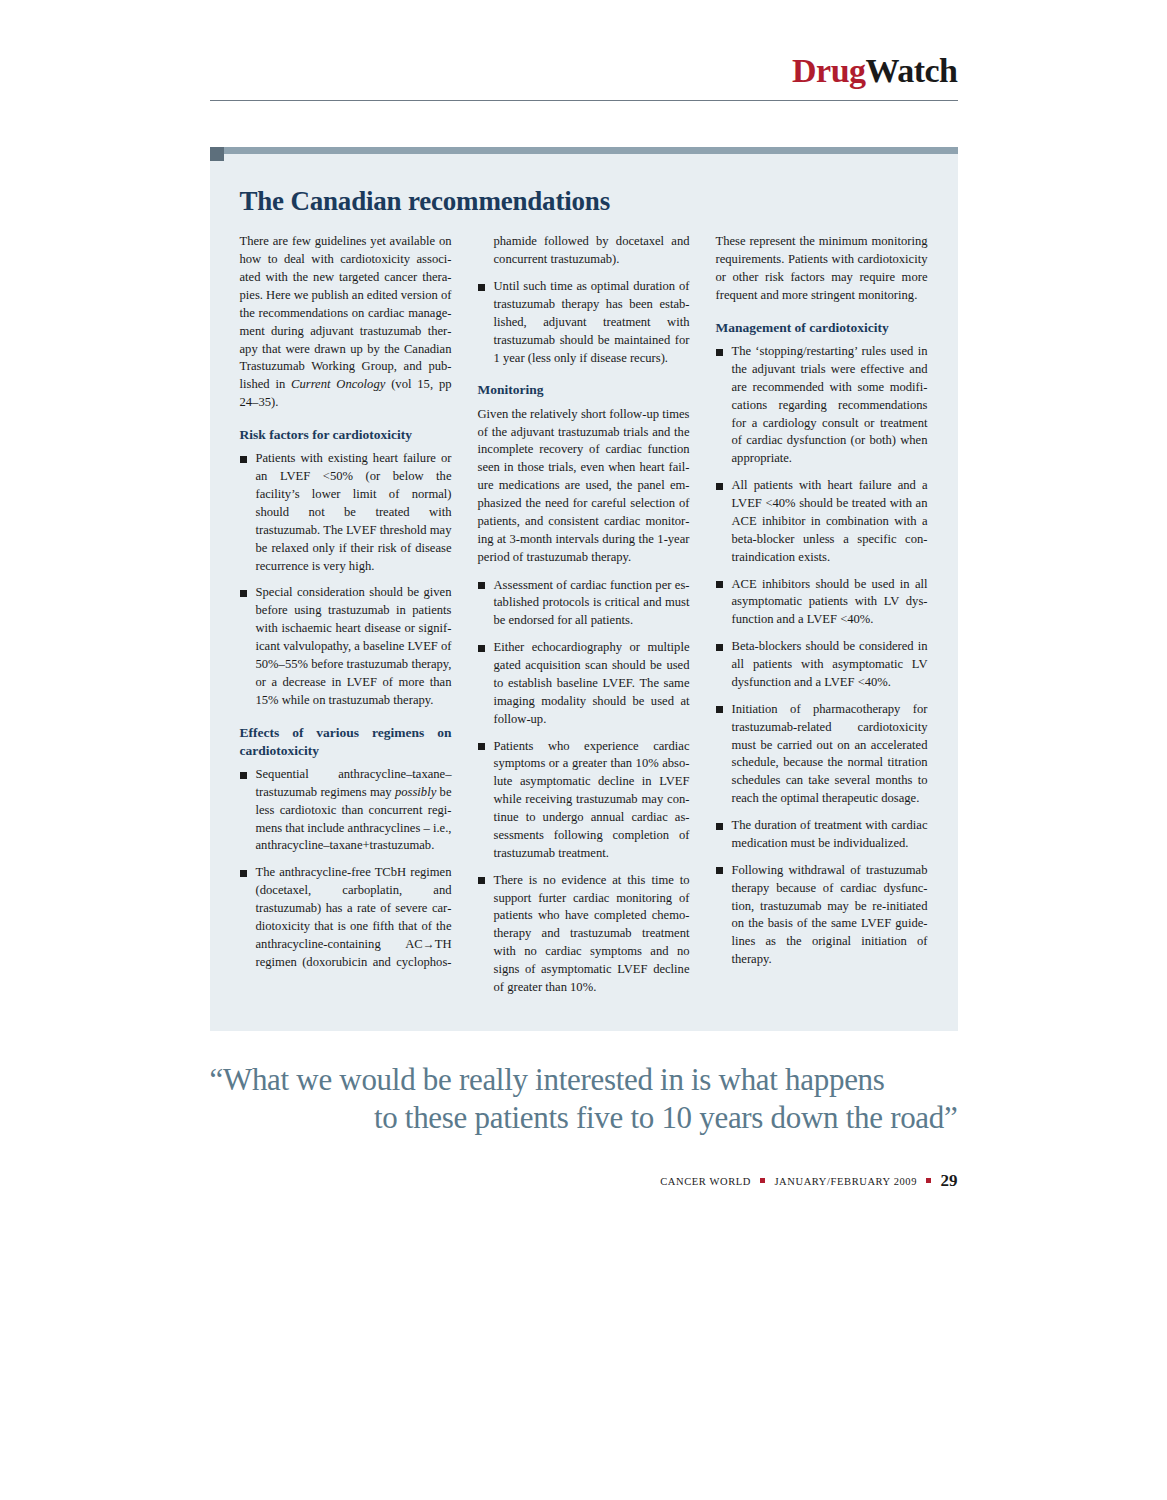Drug Watch
The Canadian recommendations
There are few guidelines yet available on how to deal with cardiotoxicity associated with the new targeted cancer therapies. Here we publish an edited version of the recommendations on cardiac management during adjuvant trastuzumab therapy that were drawn up by the Canadian Trastuzumab Working Group, and published in Current Oncology (vol 15, pp 24–35).
Risk factors for cardiotoxicity
Patients with existing heart failure or an LVEF <50% (or below the facility’s lower limit of normal) should not be treated with trastuzumab. The LVEF threshold may be relaxed only if their risk of disease recurrence is very high.
Special consideration should be given before using trastuzumab in patients with ischaemic heart disease or significant valvulopathy, a baseline LVEF of 50%–55% before trastuzumab therapy, or a decrease in LVEF of more than 15% while on trastuzumab therapy.
Effects of various regimens on cardiotoxicity
Sequential anthracycline–taxane–trastuzumab regimens may possibly be less cardiotoxic than concurrent regimens that include anthracyclines – i.e., anthracycline–taxane+trastuzumab.
The anthracycline-free TCbH regimen (docetaxel, carboplatin, and trastuzumab) has a rate of severe cardiotoxicity that is one fifth that of the anthracycline-containing AC→TH regimen (doxorubicin and cyclophosphamide followed by docetaxel and concurrent trastuzumab).
Until such time as optimal duration of trastuzumab therapy has been established, adjuvant treatment with trastuzumab should be maintained for 1 year (less only if disease recurs).
Monitoring
Given the relatively short follow-up times of the adjuvant trastuzumab trials and the incomplete recovery of cardiac function seen in those trials, even when heart failure medications are used, the panel emphasized the need for careful selection of patients, and consistent cardiac monitoring at 3-month intervals during the 1-year period of trastuzumab therapy.
Assessment of cardiac function per established protocols is critical and must be endorsed for all patients.
Either echocardiography or multiple gated acquisition scan should be used to establish baseline LVEF. The same imaging modality should be used at follow-up.
Patients who experience cardiac symptoms or a greater than 10% absolute asymptomatic decline in LVEF while receiving trastuzumab may continue to undergo annual cardiac assessments following completion of trastuzumab treatment.
There is no evidence at this time to support furter cardiac monitoring of patients who have completed chemotherapy and trastuzumab treatment with no cardiac symptoms and no signs of asymptomatic LVEF decline of greater than 10%.
These represent the minimum monitoring requirements. Patients with cardiotoxicity or other risk factors may require more frequent and more stringent monitoring.
Management of cardiotoxicity
The ‘stopping/restarting’ rules used in the adjuvant trials were effective and are recommended with some modifications regarding recommendations for a cardiology consult or treatment of cardiac dysfunction (or both) when appropriate.
All patients with heart failure and a LVEF <40% should be treated with an ACE inhibitor in combination with a beta-blocker unless a specific contraindication exists.
ACE inhibitors should be used in all asymptomatic patients with LV dysfunction and a LVEF <40%.
Beta-blockers should be considered in all patients with asymptomatic LV dysfunction and a LVEF <40%.
Initiation of pharmacotherapy for trastuzumab-related cardiotoxicity must be carried out on an accelerated schedule, because the normal titration schedules can take several months to reach the optimal therapeutic dosage.
The duration of treatment with cardiac medication must be individualized.
Following withdrawal of trastuzumab therapy because of cardiac dysfunction, trastuzumab may be re-initiated on the basis of the same LVEF guidelines as the original initiation of therapy.
“What we would be really interested in is what happens to these patients five to 10 years down the road”
CANCER WORLD JANUARY/FEBRUARY 2009 29